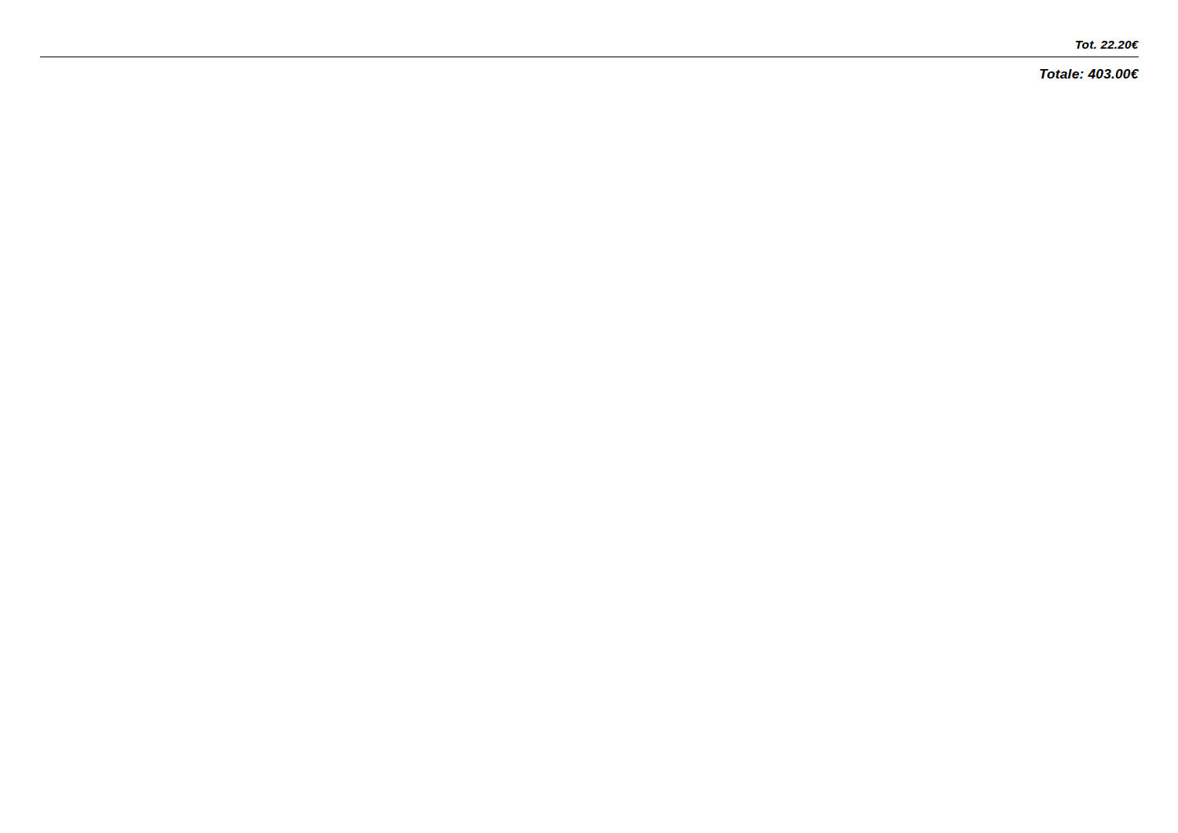Tot. 22.20€
Totale: 403.00€